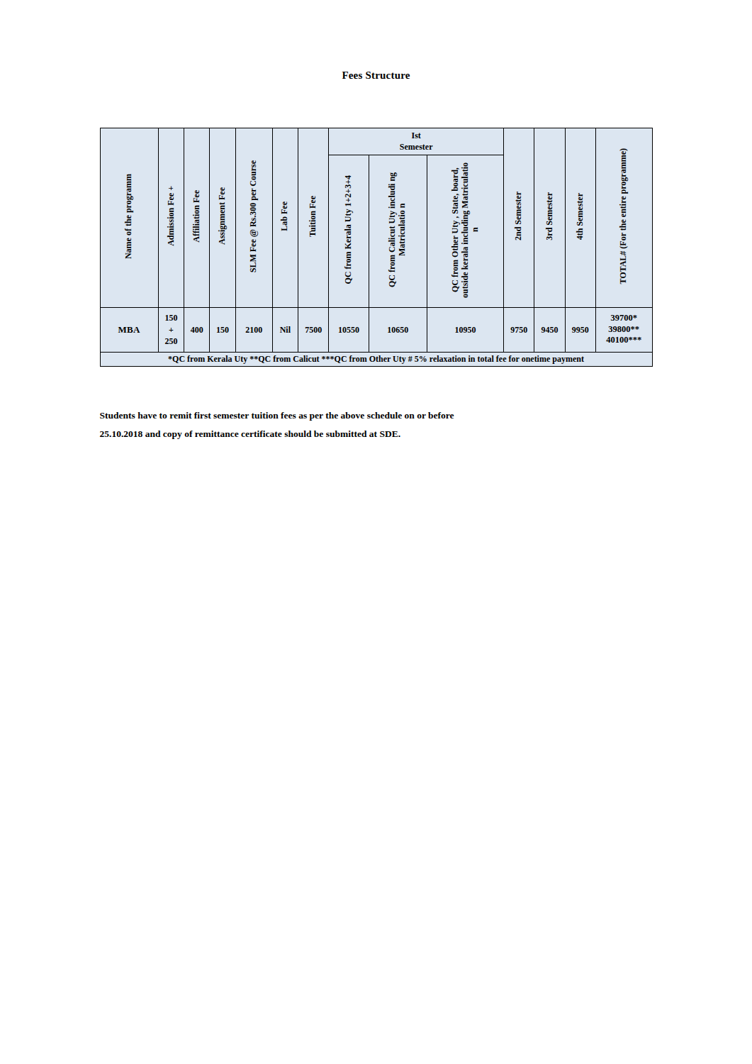Fees Structure
| Name of the programm | Admission Fee + | Affiliation Fee | Assignment Fee | SLM Fee @ Rs.300 per Course | Lab Fee | Tuition Fee | Ist Semester | 2nd Semester | 3rd Semester | 4th Semester | TOTAL# (For the entire programme) |
| --- | --- | --- | --- | --- | --- | --- | --- | --- | --- | --- | --- |
| QC from Kerala Uty 1+2+3+4 | QC from Calicut Uty includi ng Matriculatio n | QC from Other Uty , State, board, outside kerala including Matriculatio n |
| MBA | 150 + 250 | 400 | 150 | 2100 | Nil | 7500 | 10550 | 10650 | 10950 | 9750 | 9450 | 9950 | 39700* 39800** 40100*** |
| *QC from Kerala Uty **QC from Calicut ***QC from Other Uty # 5% relaxation in total fee for onetime payment |
Students have to remit first semester tuition fees as per the above schedule on or before
25.10.2018 and copy of remittance certificate should be submitted at SDE.